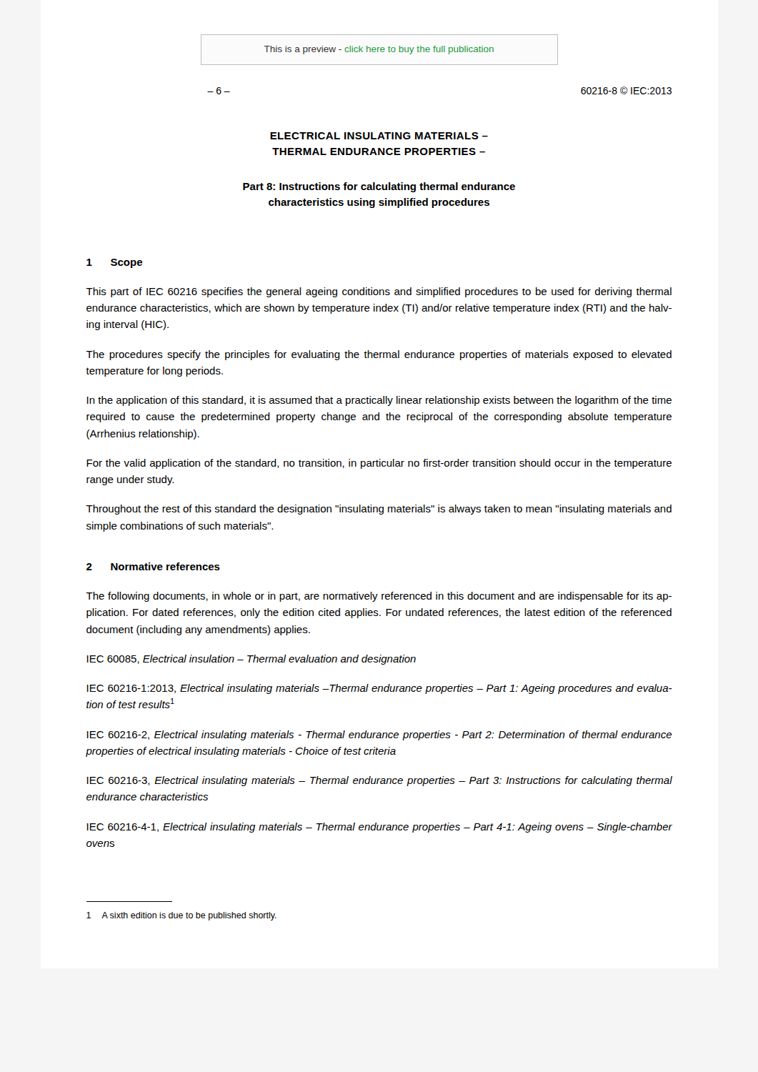This is a preview - click here to buy the full publication
– 6 – 60216-8 © IEC:2013
Electrical insulating materials –
Thermal endurance properties –
Part 8: Instructions for calculating thermal endurance
characteristics using simplified procedures
1 Scope
This part of IEC 60216 specifies the general ageing conditions and simplified procedures to be used for deriving thermal endurance characteristics, which are shown by temperature index (TI) and/or relative temperature index (RTI) and the halving interval (HIC).
The procedures specify the principles for evaluating the thermal endurance properties of materials exposed to elevated temperature for long periods.
In the application of this standard, it is assumed that a practically linear relationship exists between the logarithm of the time required to cause the predetermined property change and the reciprocal of the corresponding absolute temperature (Arrhenius relationship).
For the valid application of the standard, no transition, in particular no first-order transition should occur in the temperature range under study.
Throughout the rest of this standard the designation "insulating materials" is always taken to mean "insulating materials and simple combinations of such materials".
2 Normative references
The following documents, in whole or in part, are normatively referenced in this document and are indispensable for its application. For dated references, only the edition cited applies. For undated references, the latest edition of the referenced document (including any amendments) applies.
IEC 60085, Electrical insulation – Thermal evaluation and designation
IEC 60216-1:2013, Electrical insulating materials –Thermal endurance properties – Part 1: Ageing procedures and evaluation of test results1
IEC 60216-2, Electrical insulating materials - Thermal endurance properties - Part 2: Determination of thermal endurance properties of electrical insulating materials - Choice of test criteria
IEC 60216-3, Electrical insulating materials – Thermal endurance properties – Part 3: Instructions for calculating thermal endurance characteristics
IEC 60216-4-1, Electrical insulating materials – Thermal endurance properties – Part 4-1: Ageing ovens – Single-chamber ovens
1 A sixth edition is due to be published shortly.